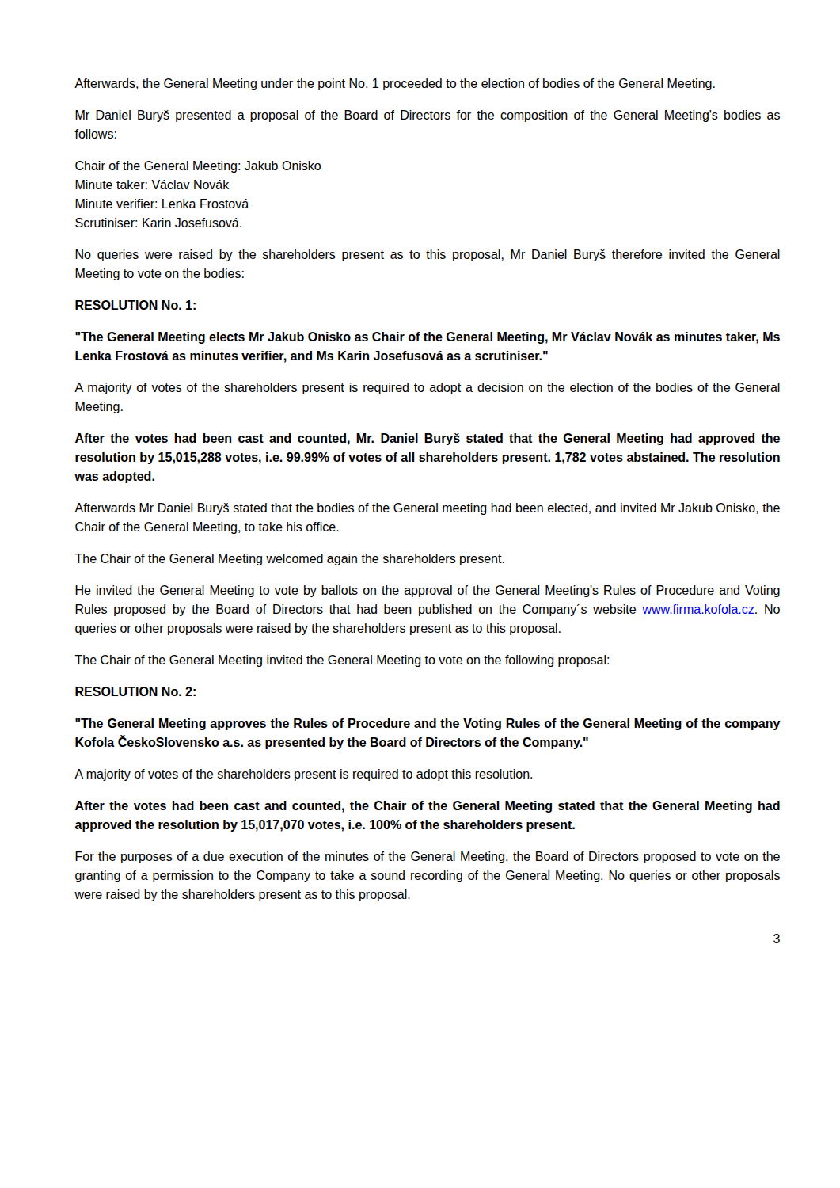Afterwards, the General Meeting under the point No. 1 proceeded to the election of bodies of the General Meeting.
Mr Daniel Buryš presented a proposal of the Board of Directors for the composition of the General Meeting's bodies as follows:
Chair of the General Meeting: Jakub Onisko
Minute taker: Václav Novák
Minute verifier: Lenka Frostová
Scrutiniser: Karin Josefusová.
No queries were raised by the shareholders present as to this proposal, Mr Daniel Buryš therefore invited the General Meeting to vote on the bodies:
RESOLUTION No. 1:
"The General Meeting elects Mr Jakub Onisko as Chair of the General Meeting, Mr Václav Novák as minutes taker, Ms Lenka Frostová as minutes verifier, and Ms Karin Josefusová as a scrutiniser."
A majority of votes of the shareholders present is required to adopt a decision on the election of the bodies of the General Meeting.
After the votes had been cast and counted, Mr. Daniel Buryš stated that the General Meeting had approved the resolution by 15,015,288 votes, i.e. 99.99% of votes of all shareholders present. 1,782 votes abstained. The resolution was adopted.
Afterwards Mr Daniel Buryš stated that the bodies of the General meeting had been elected, and invited Mr Jakub Onisko, the Chair of the General Meeting, to take his office.
The Chair of the General Meeting welcomed again the shareholders present.
He invited the General Meeting to vote by ballots on the approval of the General Meeting's Rules of Procedure and Voting Rules proposed by the Board of Directors that had been published on the Company´s website www.firma.kofola.cz. No queries or other proposals were raised by the shareholders present as to this proposal.
The Chair of the General Meeting invited the General Meeting to vote on the following proposal:
RESOLUTION No. 2:
"The General Meeting approves the Rules of Procedure and the Voting Rules of the General Meeting of the company Kofola ČeskoSlovensko a.s. as presented by the Board of Directors of the Company."
A majority of votes of the shareholders present is required to adopt this resolution.
After the votes had been cast and counted, the Chair of the General Meeting stated that the General Meeting had approved the resolution by 15,017,070 votes, i.e. 100% of the shareholders present.
For the purposes of a due execution of the minutes of the General Meeting, the Board of Directors proposed to vote on the granting of a permission to the Company to take a sound recording of the General Meeting. No queries or other proposals were raised by the shareholders present as to this proposal.
3